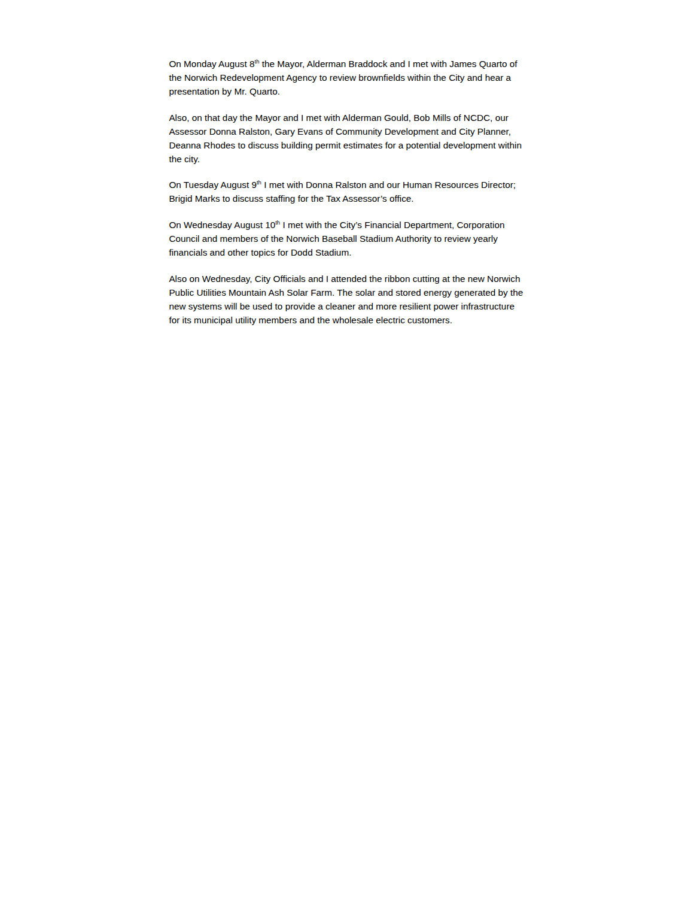On Monday August 8th the Mayor, Alderman Braddock and I met with James Quarto of the Norwich Redevelopment Agency to review brownfields within the City and hear a presentation by Mr. Quarto.
Also, on that day the Mayor and I met with Alderman Gould, Bob Mills of NCDC, our Assessor Donna Ralston, Gary Evans of Community Development and City Planner, Deanna Rhodes to discuss building permit estimates for a potential development within the city.
On Tuesday August 9th I met with Donna Ralston and our Human Resources Director; Brigid Marks to discuss staffing for the Tax Assessor’s office.
On Wednesday August 10th I met with the City’s Financial Department, Corporation Council and members of the Norwich Baseball Stadium Authority to review yearly financials and other topics for Dodd Stadium.
Also on Wednesday, City Officials and I attended the ribbon cutting at the new Norwich Public Utilities Mountain Ash Solar Farm. The solar and stored energy generated by the new systems will be used to provide a cleaner and more resilient power infrastructure for its municipal utility members and the wholesale electric customers.